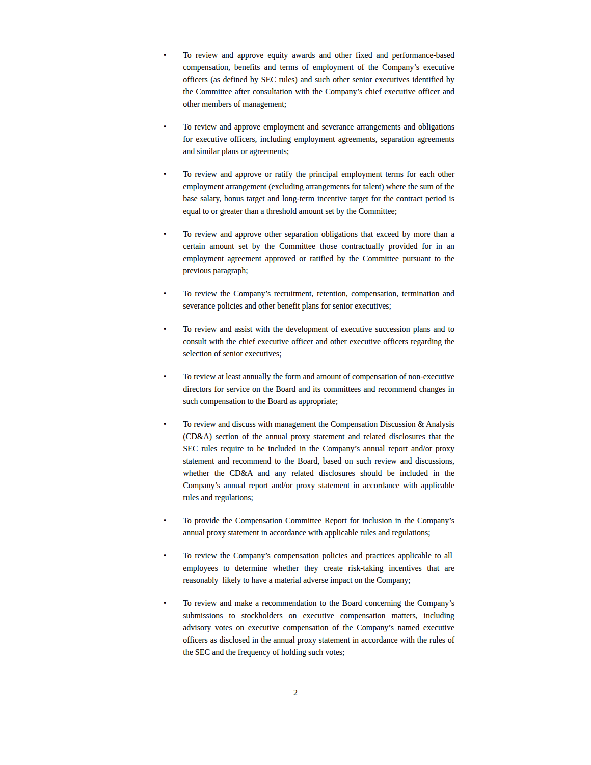To review and approve equity awards and other fixed and performance-based compensation, benefits and terms of employment of the Company’s executive officers (as defined by SEC rules) and such other senior executives identified by the Committee after consultation with the Company’s chief executive officer and other members of management;
To review and approve employment and severance arrangements and obligations for executive officers, including employment agreements, separation agreements and similar plans or agreements;
To review and approve or ratify the principal employment terms for each other employment arrangement (excluding arrangements for talent) where the sum of the base salary, bonus target and long-term incentive target for the contract period is equal to or greater than a threshold amount set by the Committee;
To review and approve other separation obligations that exceed by more than a certain amount set by the Committee those contractually provided for in an employment agreement approved or ratified by the Committee pursuant to the previous paragraph;
To review the Company’s recruitment, retention, compensation, termination and severance policies and other benefit plans for senior executives;
To review and assist with the development of executive succession plans and to consult with the chief executive officer and other executive officers regarding the selection of senior executives;
To review at least annually the form and amount of compensation of non-executive directors for service on the Board and its committees and recommend changes in such compensation to the Board as appropriate;
To review and discuss with management the Compensation Discussion & Analysis (CD&A) section of the annual proxy statement and related disclosures that the SEC rules require to be included in the Company’s annual report and/or proxy statement and recommend to the Board, based on such review and discussions, whether the CD&A and any related disclosures should be included in the Company’s annual report and/or proxy statement in accordance with applicable rules and regulations;
To provide the Compensation Committee Report for inclusion in the Company’s annual proxy statement in accordance with applicable rules and regulations;
To review the Company’s compensation policies and practices applicable to all employees to determine whether they create risk-taking incentives that are reasonably likely to have a material adverse impact on the Company;
To review and make a recommendation to the Board concerning the Company’s submissions to stockholders on executive compensation matters, including advisory votes on executive compensation of the Company’s named executive officers as disclosed in the annual proxy statement in accordance with the rules of the SEC and the frequency of holding such votes;
2